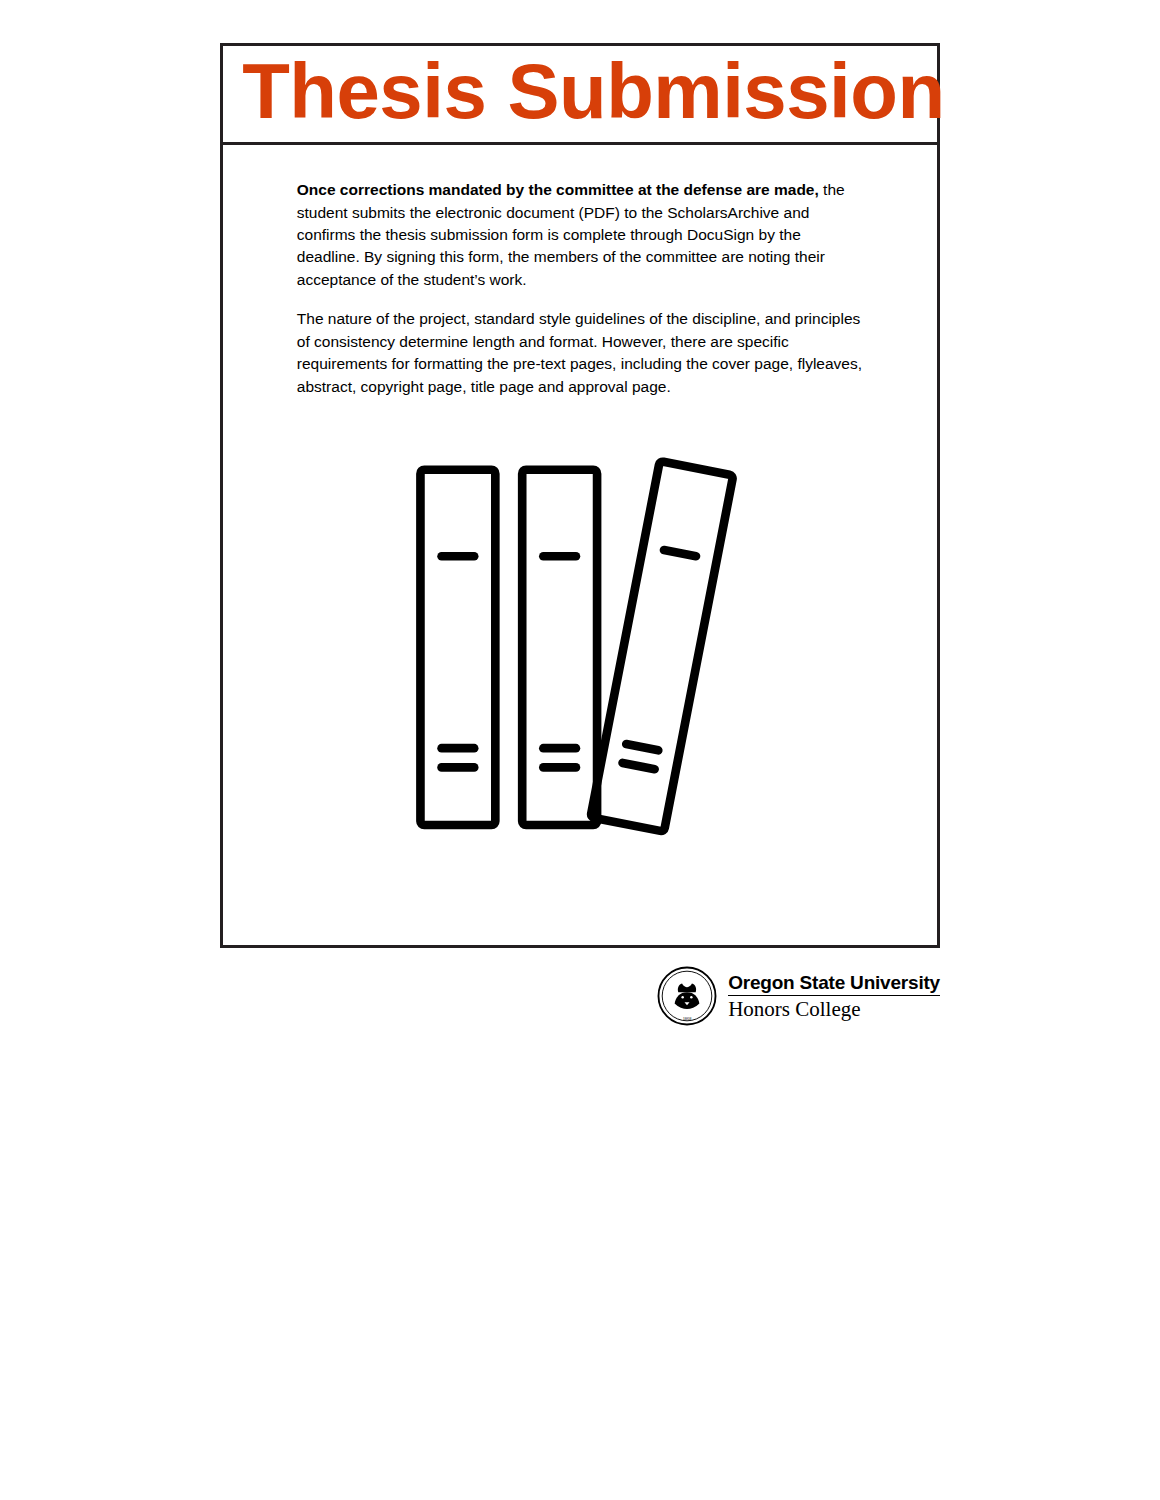Thesis Submission
Once corrections mandated by the committee at the defense are made, the student submits the electronic document (PDF) to the ScholarsArchive and confirms the thesis submission form is complete through DocuSign by the deadline. By signing this form, the members of the committee are noting their acceptance of the student’s work.
The nature of the project, standard style guidelines of the discipline, and principles of consistency determine length and format. However, there are specific requirements for formatting the pre-text pages, including the cover page, flyleaves, abstract, copyright page, title page and approval page.
1868
Oregon State University
Honors College